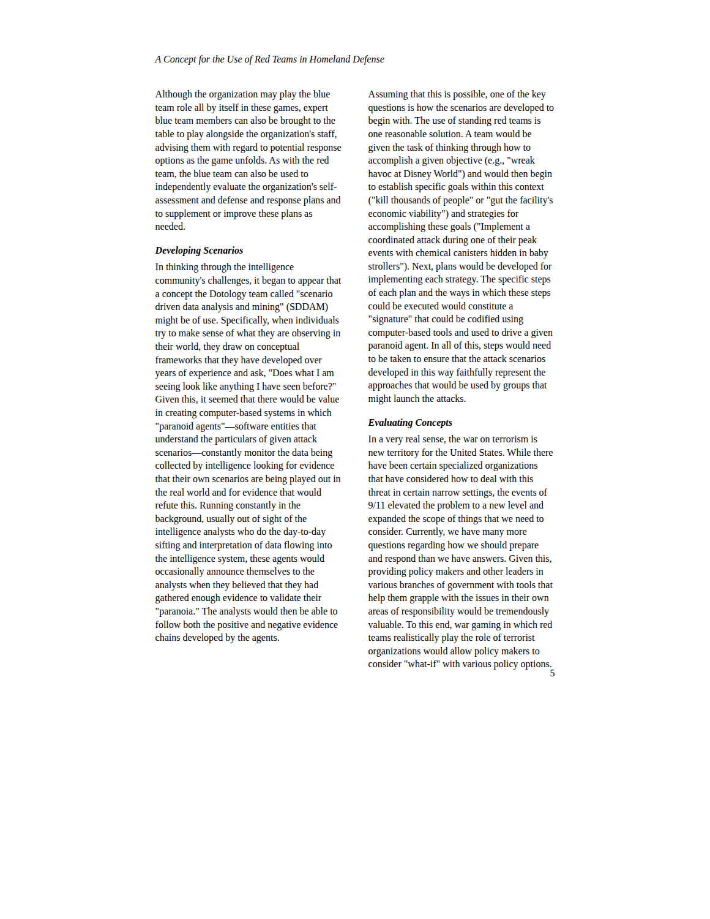A Concept for the Use of Red Teams in Homeland Defense
Although the organization may play the blue team role all by itself in these games, expert blue team members can also be brought to the table to play alongside the organization's staff, advising them with regard to potential response options as the game unfolds. As with the red team, the blue team can also be used to independently evaluate the organization's self-assessment and defense and response plans and to supplement or improve these plans as needed.
Developing Scenarios
In thinking through the intelligence community's challenges, it began to appear that a concept the Dotology team called "scenario driven data analysis and mining" (SDDAM) might be of use. Specifically, when individuals try to make sense of what they are observing in their world, they draw on conceptual frameworks that they have developed over years of experience and ask, "Does what I am seeing look like anything I have seen before?" Given this, it seemed that there would be value in creating computer-based systems in which "paranoid agents"—software entities that understand the particulars of given attack scenarios—constantly monitor the data being collected by intelligence looking for evidence that their own scenarios are being played out in the real world and for evidence that would refute this. Running constantly in the background, usually out of sight of the intelligence analysts who do the day-to-day sifting and interpretation of data flowing into the intelligence system, these agents would occasionally announce themselves to the analysts when they believed that they had gathered enough evidence to validate their "paranoia." The analysts would then be able to follow both the positive and negative evidence chains developed by the agents.
Assuming that this is possible, one of the key questions is how the scenarios are developed to begin with. The use of standing red teams is one reasonable solution. A team would be given the task of thinking through how to accomplish a given objective (e.g., "wreak havoc at Disney World") and would then begin to establish specific goals within this context ("kill thousands of people" or "gut the facility's economic viability") and strategies for accomplishing these goals ("Implement a coordinated attack during one of their peak events with chemical canisters hidden in baby strollers"). Next, plans would be developed for implementing each strategy. The specific steps of each plan and the ways in which these steps could be executed would constitute a "signature" that could be codified using computer-based tools and used to drive a given paranoid agent. In all of this, steps would need to be taken to ensure that the attack scenarios developed in this way faithfully represent the approaches that would be used by groups that might launch the attacks.
Evaluating Concepts
In a very real sense, the war on terrorism is new territory for the United States. While there have been certain specialized organizations that have considered how to deal with this threat in certain narrow settings, the events of 9/11 elevated the problem to a new level and expanded the scope of things that we need to consider. Currently, we have many more questions regarding how we should prepare and respond than we have answers. Given this, providing policy makers and other leaders in various branches of government with tools that help them grapple with the issues in their own areas of responsibility would be tremendously valuable. To this end, war gaming in which red teams realistically play the role of terrorist organizations would allow policy makers to consider "what-if" with various policy options.
5